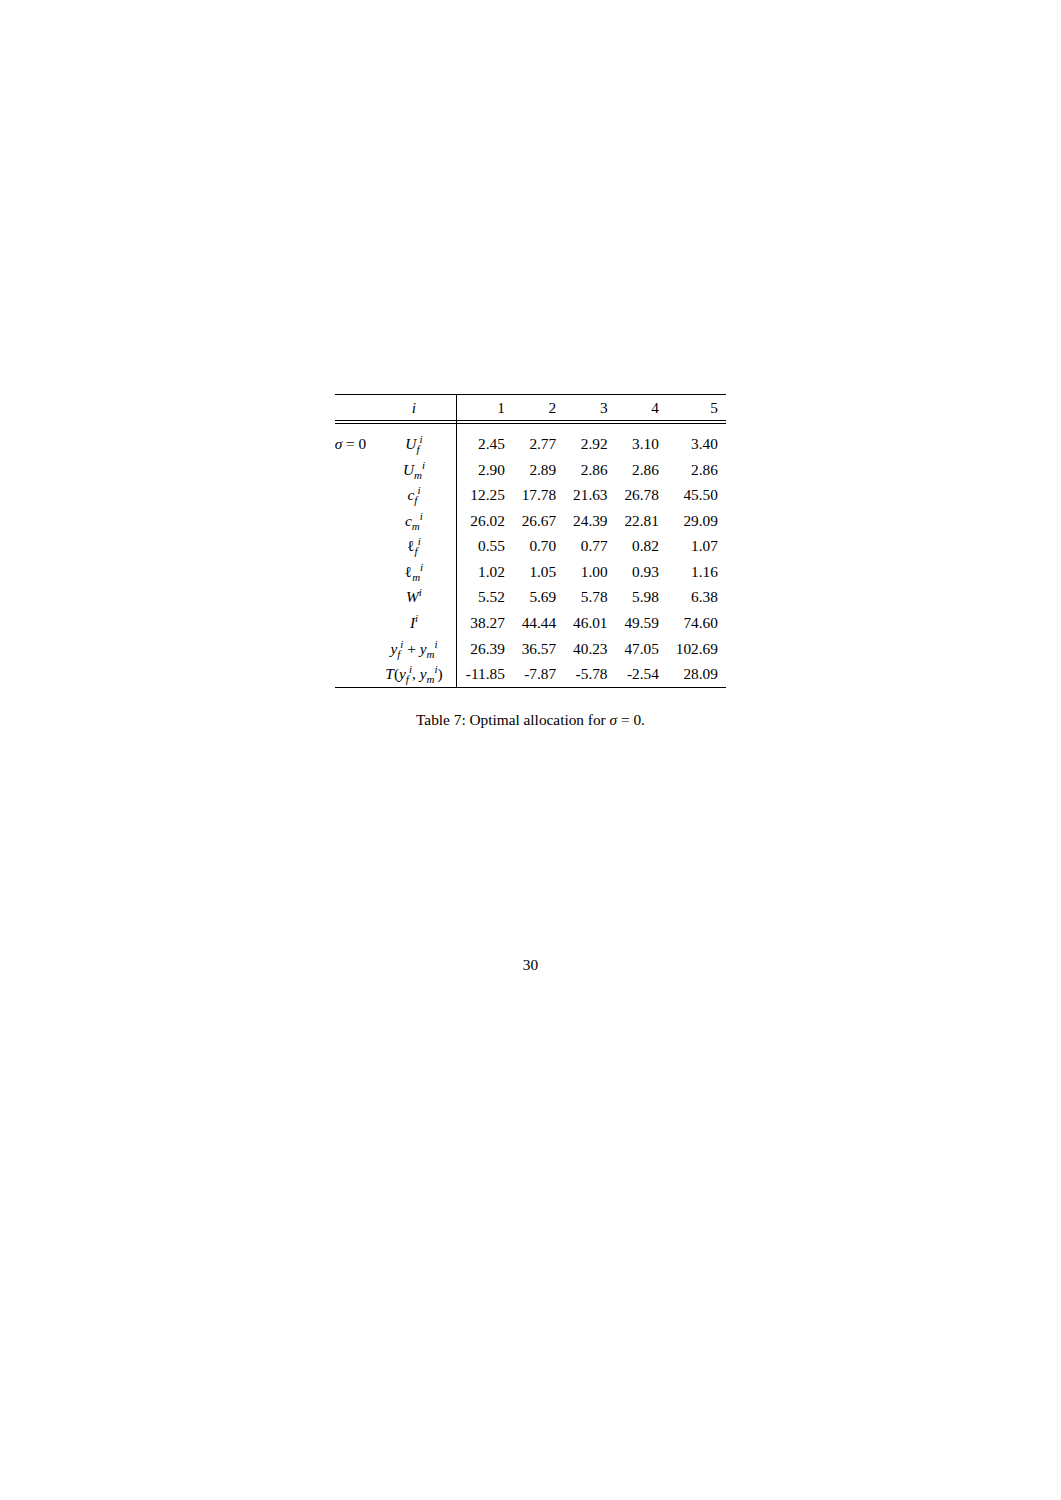| | i | 1 | 2 | 3 | 4 | 5 |
| σ = 0 | U f i | 2.45 | 2.77 | 2.92 | 3.10 | 3.40 |
| | U m i | 2.90 | 2.89 | 2.86 | 2.86 | 2.86 |
| | c f i | 12.25 | 17.78 | 21.63 | 26.78 | 45.50 |
| | c m i | 26.02 | 26.67 | 24.39 | 22.81 | 29.09 |
| | ℓ f i | 0.55 | 0.70 | 0.77 | 0.82 | 1.07 |
| | ℓ m i | 1.02 | 1.05 | 1.00 | 0.93 | 1.16 |
| | W i | 5.52 | 5.69 | 5.78 | 5.98 | 6.38 |
| | I i | 38.27 | 44.44 | 46.01 | 49.59 | 74.60 |
| | y f i + y m i | 26.39 | 36.57 | 40.23 | 47.05 | 102.69 |
| | T ( y f i , y m i ) | -11.85 | -7.87 | -5.78 | -2.54 | 28.09 |
Table 7: Optimal allocation for σ = 0.
30